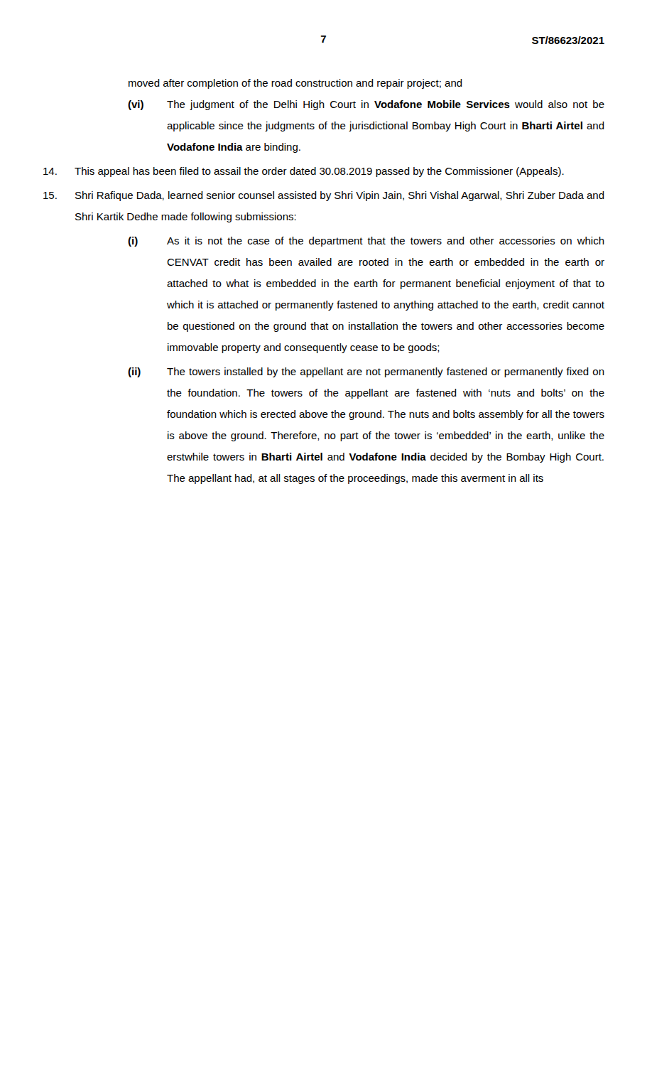7
ST/86623/2021
moved after completion of the road construction and repair project; and
(vi)
The judgment of the Delhi High Court in Vodafone Mobile Services would also not be applicable since the judgments of the jurisdictional Bombay High Court in Bharti Airtel and Vodafone India are binding.
14.
This appeal has been filed to assail the order dated 30.08.2019 passed by the Commissioner (Appeals).
15.
Shri Rafique Dada, learned senior counsel assisted by Shri Vipin Jain, Shri Vishal Agarwal, Shri Zuber Dada and Shri Kartik Dedhe made following submissions:
(i)
As it is not the case of the department that the towers and other accessories on which CENVAT credit has been availed are rooted in the earth or embedded in the earth or attached to what is embedded in the earth for permanent beneficial enjoyment of that to which it is attached or permanently fastened to anything attached to the earth, credit cannot be questioned on the ground that on installation the towers and other accessories become immovable property and consequently cease to be goods;
(ii)
The towers installed by the appellant are not permanently fastened or permanently fixed on the foundation. The towers of the appellant are fastened with ‘nuts and bolts’ on the foundation which is erected above the ground. The nuts and bolts assembly for all the towers is above the ground. Therefore, no part of the tower is ‘embedded’ in the earth, unlike the erstwhile towers in Bharti Airtel and Vodafone India decided by the Bombay High Court. The appellant had, at all stages of the proceedings, made this averment in all its